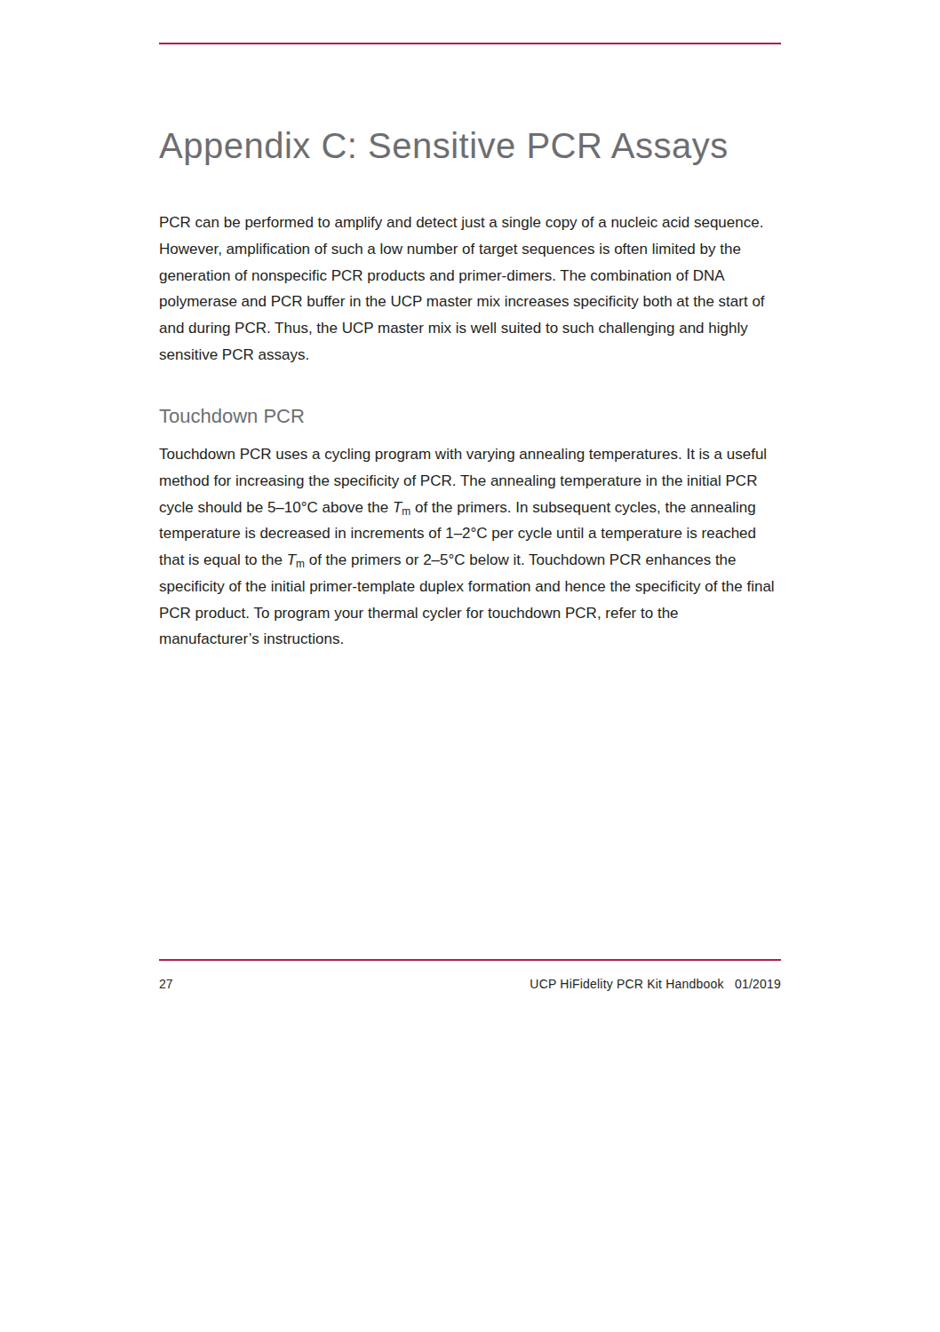Appendix C: Sensitive PCR Assays
PCR can be performed to amplify and detect just a single copy of a nucleic acid sequence. However, amplification of such a low number of target sequences is often limited by the generation of nonspecific PCR products and primer-dimers. The combination of DNA polymerase and PCR buffer in the UCP master mix increases specificity both at the start of and during PCR. Thus, the UCP master mix is well suited to such challenging and highly sensitive PCR assays.
Touchdown PCR
Touchdown PCR uses a cycling program with varying annealing temperatures. It is a useful method for increasing the specificity of PCR. The annealing temperature in the initial PCR cycle should be 5–10°C above the Tm of the primers. In subsequent cycles, the annealing temperature is decreased in increments of 1–2°C per cycle until a temperature is reached that is equal to the Tm of the primers or 2–5°C below it. Touchdown PCR enhances the specificity of the initial primer-template duplex formation and hence the specificity of the final PCR product. To program your thermal cycler for touchdown PCR, refer to the manufacturer’s instructions.
27 UCP HiFidelity PCR Kit Handbook 01/2019